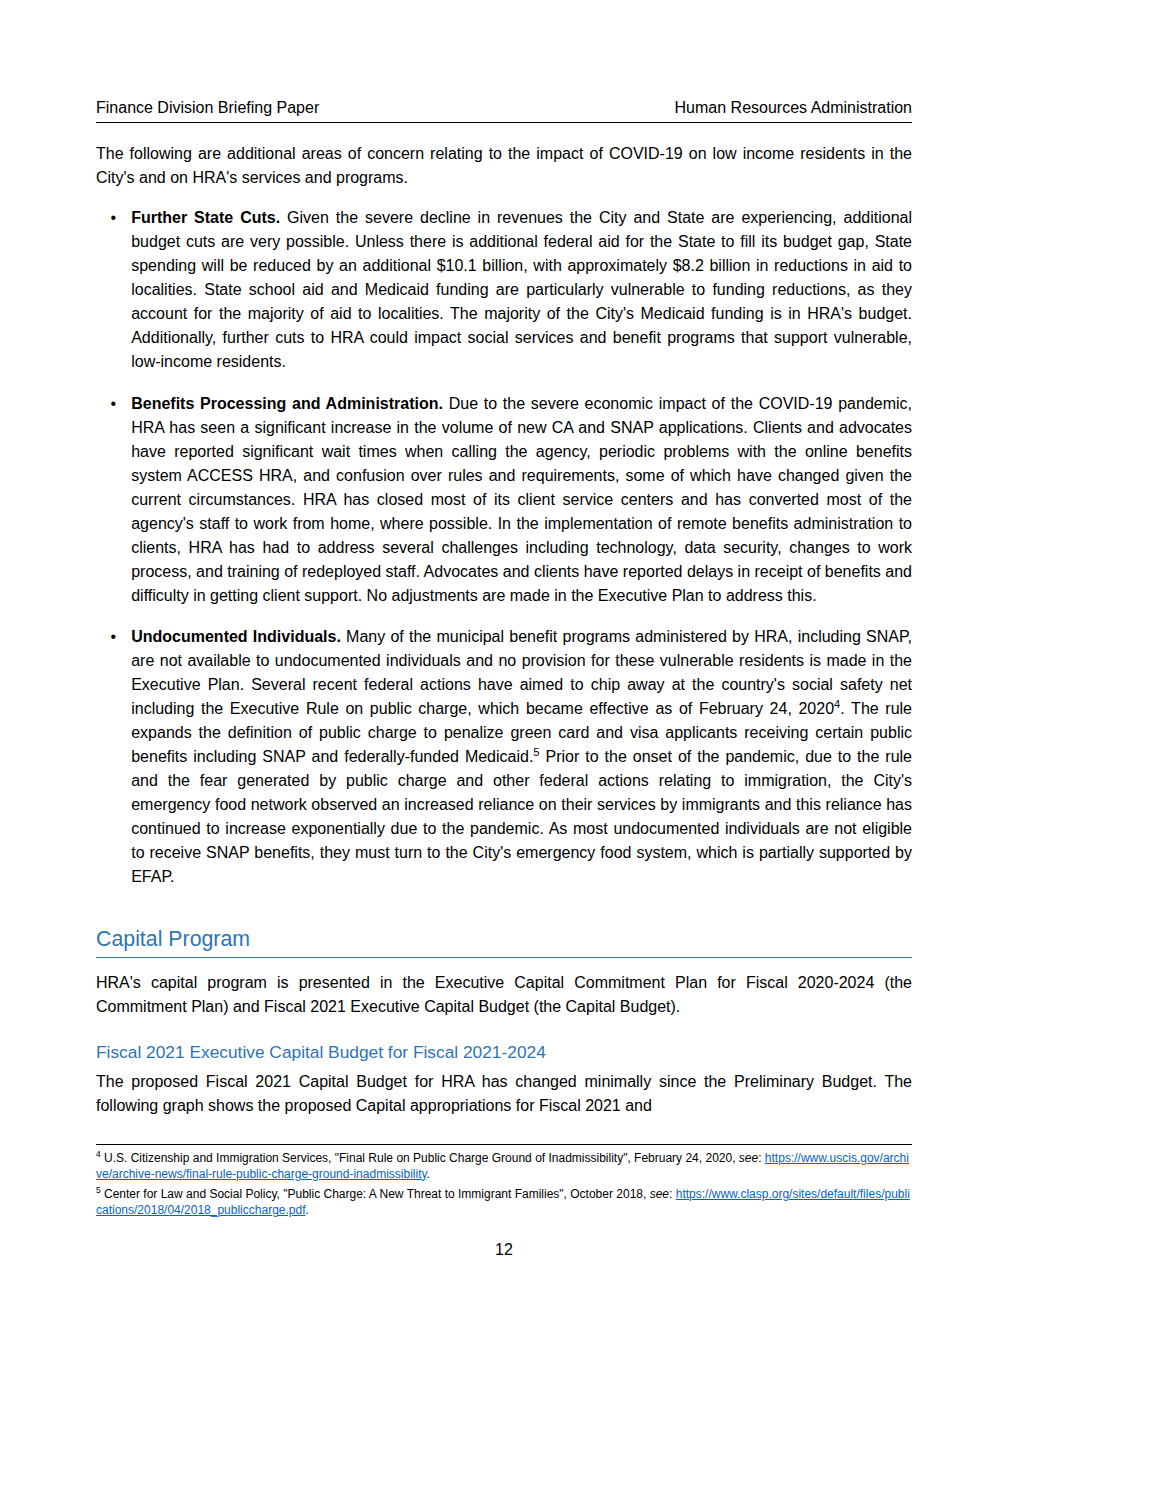Finance Division Briefing Paper
Human Resources Administration
The following are additional areas of concern relating to the impact of COVID-19 on low income residents in the City's and on HRA's services and programs.
Further State Cuts. Given the severe decline in revenues the City and State are experiencing, additional budget cuts are very possible. Unless there is additional federal aid for the State to fill its budget gap, State spending will be reduced by an additional $10.1 billion, with approximately $8.2 billion in reductions in aid to localities. State school aid and Medicaid funding are particularly vulnerable to funding reductions, as they account for the majority of aid to localities. The majority of the City's Medicaid funding is in HRA's budget. Additionally, further cuts to HRA could impact social services and benefit programs that support vulnerable, low-income residents.
Benefits Processing and Administration. Due to the severe economic impact of the COVID-19 pandemic, HRA has seen a significant increase in the volume of new CA and SNAP applications. Clients and advocates have reported significant wait times when calling the agency, periodic problems with the online benefits system ACCESS HRA, and confusion over rules and requirements, some of which have changed given the current circumstances. HRA has closed most of its client service centers and has converted most of the agency's staff to work from home, where possible. In the implementation of remote benefits administration to clients, HRA has had to address several challenges including technology, data security, changes to work process, and training of redeployed staff. Advocates and clients have reported delays in receipt of benefits and difficulty in getting client support. No adjustments are made in the Executive Plan to address this.
Undocumented Individuals. Many of the municipal benefit programs administered by HRA, including SNAP, are not available to undocumented individuals and no provision for these vulnerable residents is made in the Executive Plan. Several recent federal actions have aimed to chip away at the country's social safety net including the Executive Rule on public charge, which became effective as of February 24, 20204. The rule expands the definition of public charge to penalize green card and visa applicants receiving certain public benefits including SNAP and federally-funded Medicaid.5 Prior to the onset of the pandemic, due to the rule and the fear generated by public charge and other federal actions relating to immigration, the City's emergency food network observed an increased reliance on their services by immigrants and this reliance has continued to increase exponentially due to the pandemic. As most undocumented individuals are not eligible to receive SNAP benefits, they must turn to the City's emergency food system, which is partially supported by EFAP.
Capital Program
HRA's capital program is presented in the Executive Capital Commitment Plan for Fiscal 2020-2024 (the Commitment Plan) and Fiscal 2021 Executive Capital Budget (the Capital Budget).
Fiscal 2021 Executive Capital Budget for Fiscal 2021-2024
The proposed Fiscal 2021 Capital Budget for HRA has changed minimally since the Preliminary Budget. The following graph shows the proposed Capital appropriations for Fiscal 2021 and
4 U.S. Citizenship and Immigration Services, "Final Rule on Public Charge Ground of Inadmissibility", February 24, 2020, see: https://www.uscis.gov/archive/archive-news/final-rule-public-charge-ground-inadmissibility.
5 Center for Law and Social Policy, "Public Charge: A New Threat to Immigrant Families", October 2018, see: https://www.clasp.org/sites/default/files/publications/2018/04/2018_publiccharge.pdf.
12